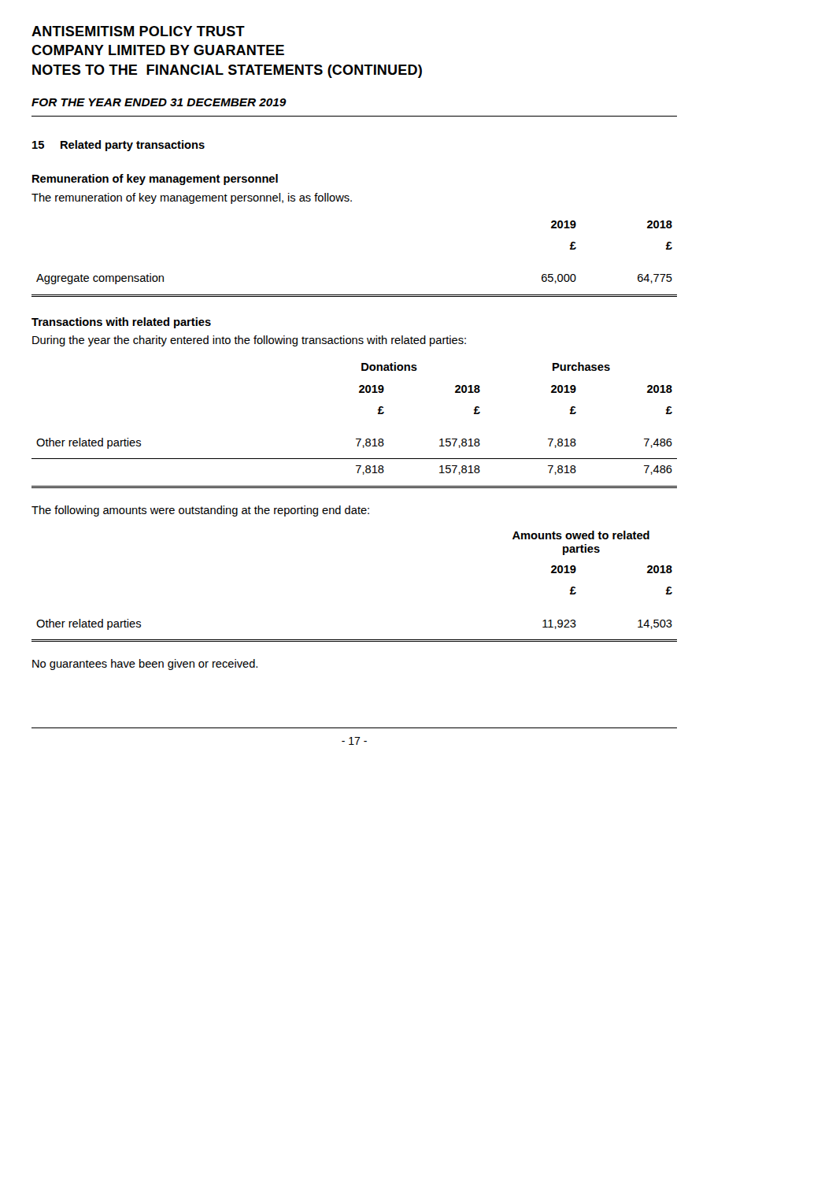ANTISEMITISM POLICY TRUST
COMPANY LIMITED BY GUARANTEE
NOTES TO THE FINANCIAL STATEMENTS (CONTINUED)
FOR THE YEAR ENDED 31 DECEMBER 2019
15 Related party transactions
Remuneration of key management personnel
The remuneration of key management personnel, is as follows.
| | 2019 | 2018 |
| --- | --- | --- |
| | £ | £ |
| Aggregate compensation | 65,000 | 64,775 |
Transactions with related parties
During the year the charity entered into the following transactions with related parties:
| | Donations | Purchases |
| --- | --- | --- |
| | 2019 | 2018 | 2019 | 2018 |
| | £ | £ | £ | £ |
| Other related parties | 7,818 | 157,818 | 7,818 | 7,486 |
| | 7,818 | 157,818 | 7,818 | 7,486 |
The following amounts were outstanding at the reporting end date:
| | Amounts owed to related parties |
| --- | --- |
| | 2019 | 2018 |
| | £ | £ |
| Other related parties | 11,923 | 14,503 |
No guarantees have been given or received.
- 17 -